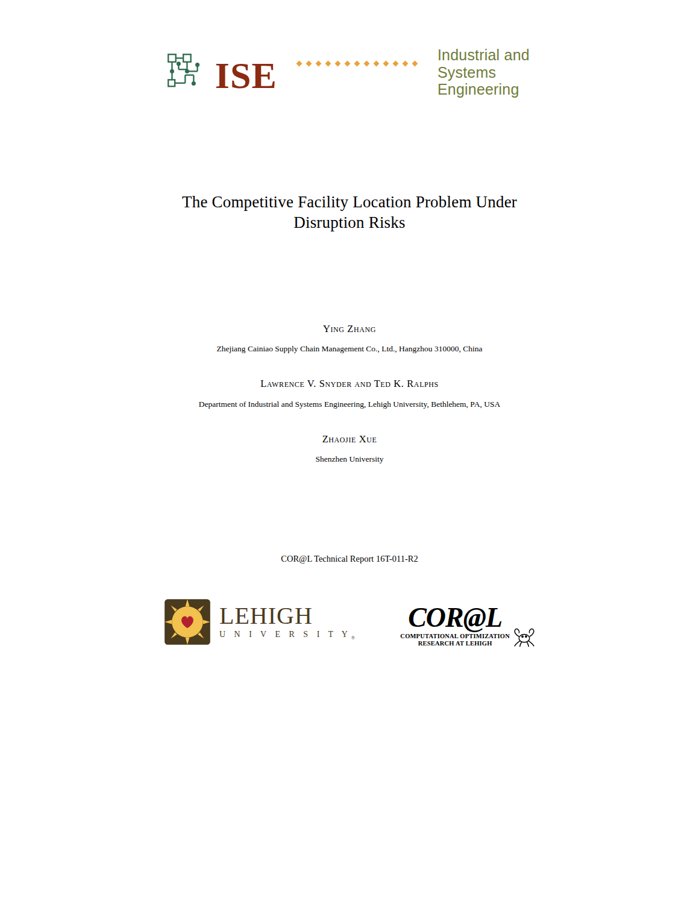ISE
Industrial and
Systems Engineering
The Competitive Facility Location Problem Under Disruption Risks
Ying Zhang
Zhejiang Cainiao Supply Chain Management Co., Ltd., Hangzhou 310000, China
Lawrence V. Snyder and Ted K. Ralphs
Department of Industrial and Systems Engineering, Lehigh University, Bethlehem, PA, USA
Zhaojie Xue
Shenzhen University
COR@L Technical Report 16T-011-R2
LEHIGH
U N I V E R S I T Y®
COR@L
COMPUTATIONAL OPTIMIZATION
RESEARCH AT LEHIGH